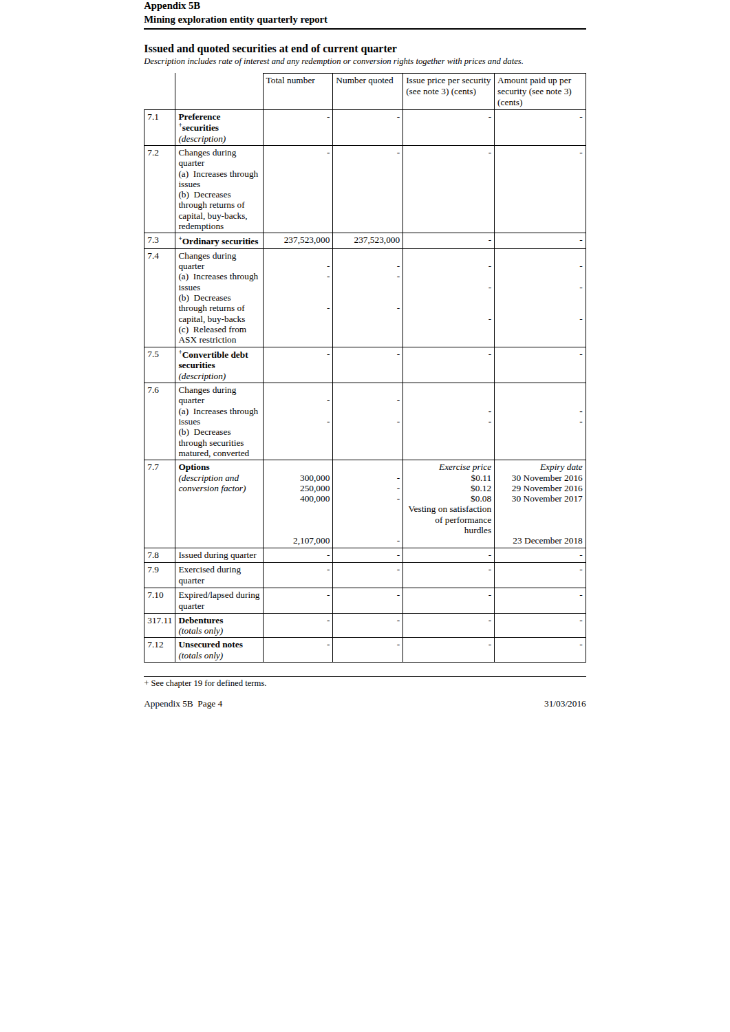Appendix 5B
Mining exploration entity quarterly report
Issued and quoted securities at end of current quarter
Description includes rate of interest and any redemption or conversion rights together with prices and dates.
| | | Total number | Number quoted | Issue price per security (see note 3) (cents) | Amount paid up per security (see note 3) (cents) |
| --- | --- | --- | --- | --- | --- |
| 7.1 | Preference + securities (description) | - | - | - | - |
| 7.2 | Changes during quarter (a) Increases through issues (b) Decreases through returns of capital, buy-backs, redemptions | - | - | - | - |
| 7.3 | + Ordinary securities | 237,523,000 | 237,523,000 | - | - |
| 7.4 | Changes during quarter (a) Increases through issues (b) Decreases through returns of capital, buy-backs (c) Released from ASX restriction | - - - | - - - | - - - | - - - |
| 7.5 | + Convertible debt securities (description) | - | - | - | - |
| 7.6 | Changes during quarter (a) Increases through issues (b) Decreases through securities matured, converted | - - | - - | - - | - - |
| 7.7 | Options (description and conversion factor) | 300,000 250,000 400,000 2,107,000 | - - - - | Exercise price $0.11 $0.12 $0.08 Vesting on satisfaction of performance hurdles | Expiry date 30 November 2016 29 November 2016 30 November 2017 23 December 2018 |
| 7.8 | Issued during quarter | - | - | - | - |
| 7.9 | Exercised during quarter | - | - | - | - |
| 7.10 | Expired/lapsed during quarter | - | - | - | - |
| 317.11 | Debentures (totals only) | - | - | - | - |
| 7.12 | Unsecured notes (totals only) | - | - | - | - |
+ See chapter 19 for defined terms.
Appendix 5B Page 4
31/03/2016